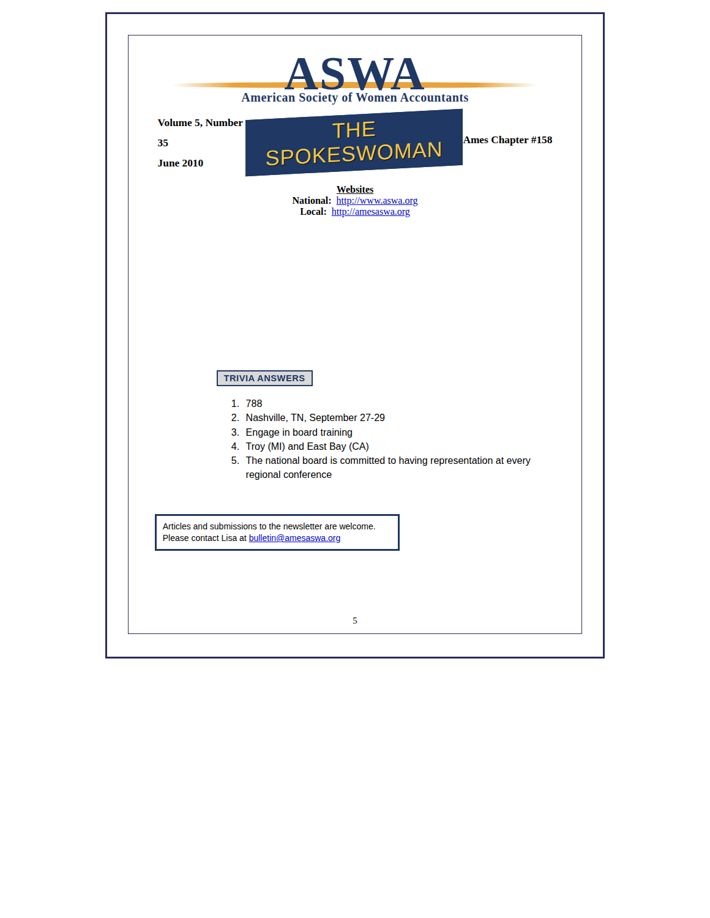ASWA
American Society of Women Accountants
Volume 5, Number 35
June 2010
THE SPOKESWOMAN
Ames Chapter #158
Websites
National: http://www.aswa.org
Local: http://amesaswa.org
TRIVIA ANSWERS
788
Nashville, TN, September 27-29
Engage in board training
Troy (MI) and East Bay (CA)
The national board is committed to having representation at every regional conference
Articles and submissions to the newsletter are welcome. Please contact Lisa at bulletin@amesaswa.org
5